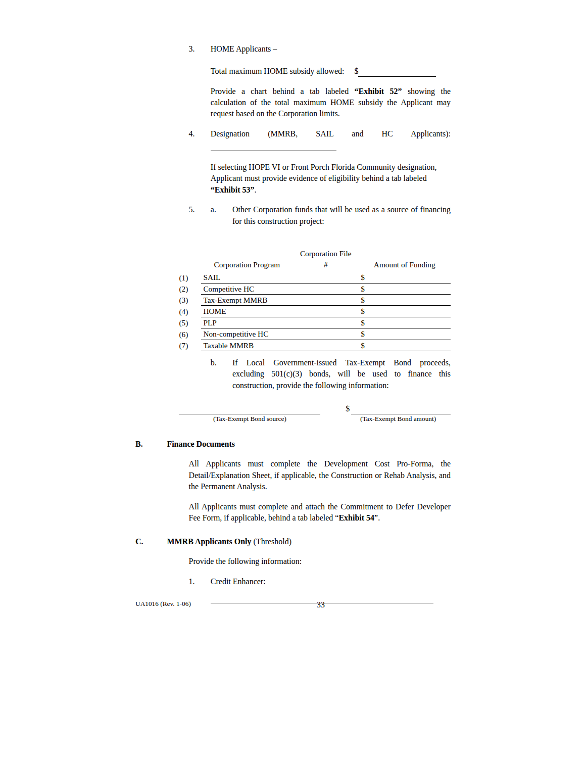3.
HOME Applicants –
Total maximum HOME subsidy allowed: $
Provide a chart behind a tab labeled “Exhibit 52” showing the calculation of the total maximum HOME subsidy the Applicant may request based on the Corporation limits.
4.
Designation (MMRB, SAIL and HC Applicants):
If selecting HOPE VI or Front Porch Florida Community designation, Applicant must provide evidence of eligibility behind a tab labeled “Exhibit 53”.
5.
a.
Other Corporation funds that will be used as a source of financing for this construction project:
| | Corporation Program | Corporation File # | Amount of Funding |
| --- | --- | --- | --- |
| (1) | SAIL | | $ |
| (2) | Competitive HC | | $ |
| (3) | Tax-Exempt MMRB | | $ |
| (4) | HOME | | $ |
| (5) | PLP | | $ |
| (6) | Non-competitive HC | | $ |
| (7) | Taxable MMRB | | $ |
b.
If Local Government-issued Tax-Exempt Bond proceeds, excluding 501(c)(3) bonds, will be used to finance this construction, provide the following information:
$
(Tax-Exempt Bond source)
(Tax-Exempt Bond amount)
B.
Finance Documents
All Applicants must complete the Development Cost Pro-Forma, the Detail/Explanation Sheet, if applicable, the Construction or Rehab Analysis, and the Permanent Analysis.
All Applicants must complete and attach the Commitment to Defer Developer Fee Form, if applicable, behind a tab labeled “Exhibit 54”.
C.
MMRB Applicants Only (Threshold)
Provide the following information:
1.
Credit Enhancer:
UA1016 (Rev. 1-06)
33